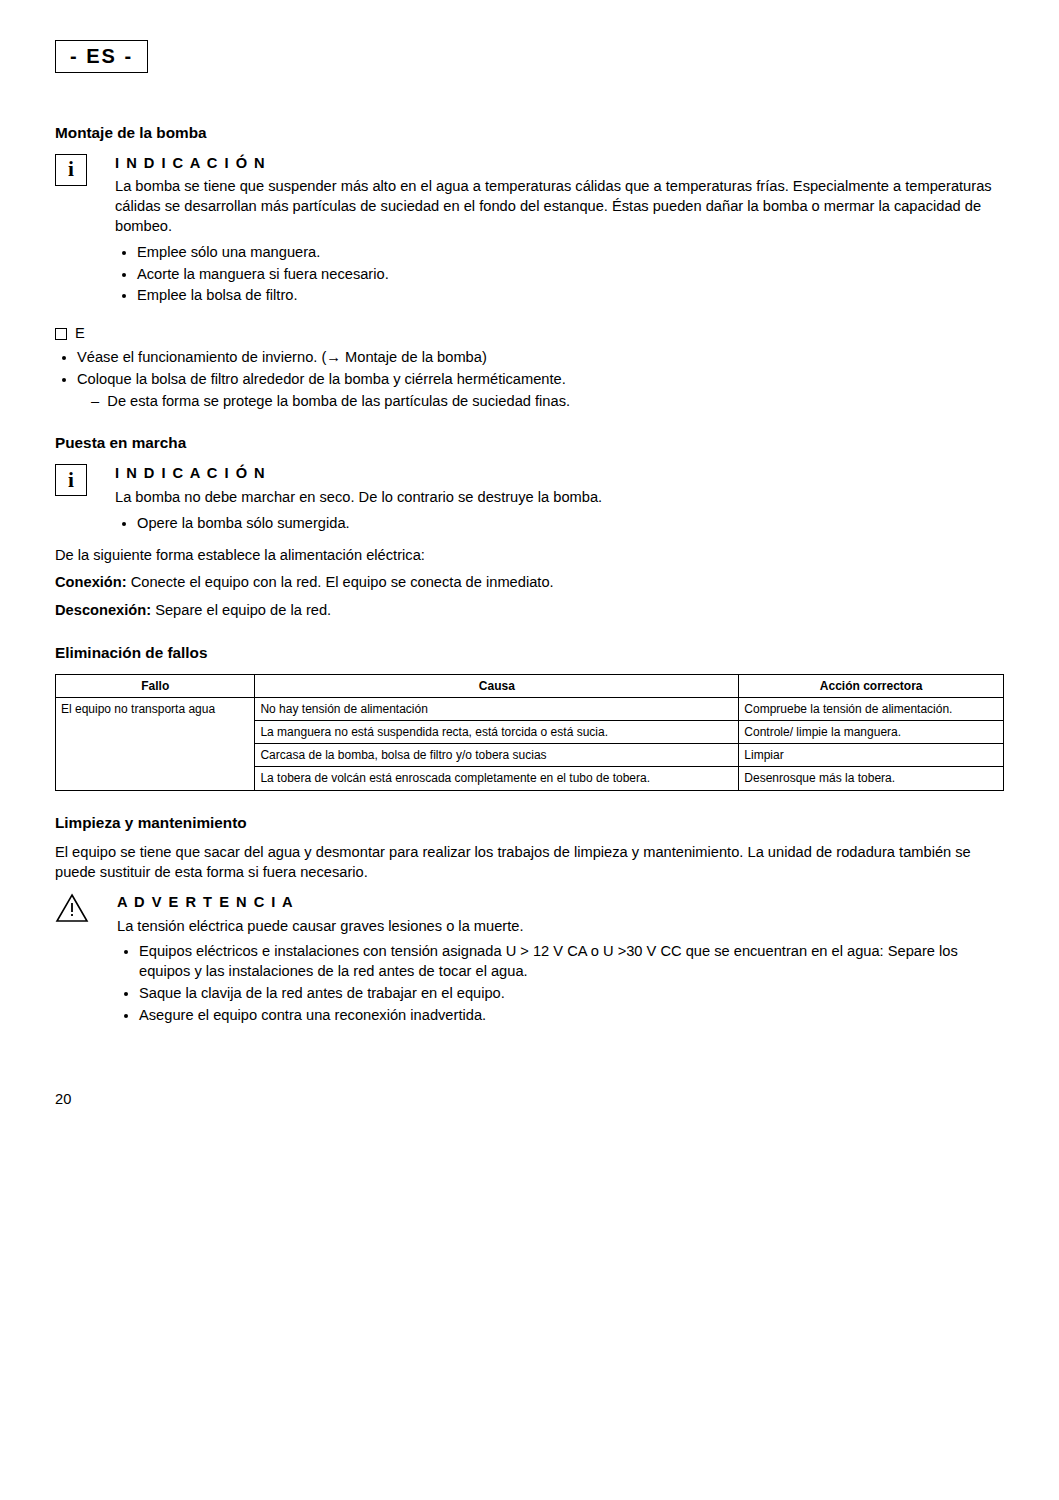- ES -
Montaje de la bomba
i
I N D I C A C I Ó N
La bomba se tiene que suspender más alto en el agua a temperaturas cálidas que a temperaturas frías. Especialmente a temperaturas cálidas se desarrollan más partículas de suciedad en el fondo del estanque. Éstas pueden dañar la bomba o mermar la capacidad de bombeo.
Emplee sólo una manguera.
Acorte la manguera si fuera necesario.
Emplee la bolsa de filtro.
E
Véase el funcionamiento de invierno. (→ Montaje de la bomba)
Coloque la bolsa de filtro alrededor de la bomba y ciérrela herméticamente.
De esta forma se protege la bomba de las partículas de suciedad finas.
Puesta en marcha
i
I N D I C A C I Ó N
La bomba no debe marchar en seco. De lo contrario se destruye la bomba.
Opere la bomba sólo sumergida.
De la siguiente forma establece la alimentación eléctrica:
Conexión: Conecte el equipo con la red. El equipo se conecta de inmediato.
Desconexión: Separe el equipo de la red.
Eliminación de fallos
| Fallo | Causa | Acción correctora |
| --- | --- | --- |
| El equipo no transporta agua | No hay tensión de alimentación | Compruebe la tensión de alimentación. |
| La manguera no está suspendida recta, está torcida o está sucia. | Controle/ limpie la manguera. |
| Carcasa de la bomba, bolsa de filtro y/o tobera sucias | Limpiar |
| La tobera de volcán está enroscada completamente en el tubo de tobera. | Desenrosque más la tobera. |
Limpieza y mantenimiento
El equipo se tiene que sacar del agua y desmontar para realizar los trabajos de limpieza y mantenimiento. La unidad de rodadura también se puede sustituir de esta forma si fuera necesario.
A D V E R T E N C I A
La tensión eléctrica puede causar graves lesiones o la muerte.
Equipos eléctricos e instalaciones con tensión asignada U > 12 V CA o U >30 V CC que se encuentran en el agua: Separe los equipos y las instalaciones de la red antes de tocar el agua.
Saque la clavija de la red antes de trabajar en el equipo.
Asegure el equipo contra una reconexión inadvertida.
20